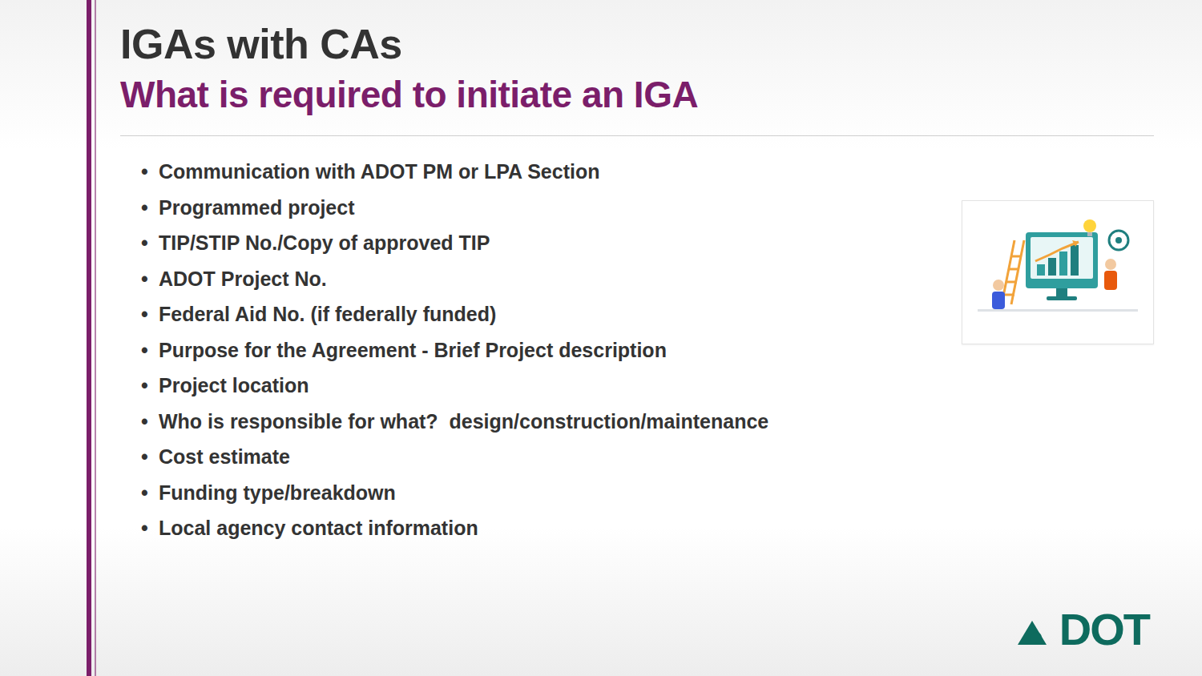IGAs with CAs
What is required to initiate an IGA
Communication with ADOT PM or LPA Section
Programmed project
TIP/STIP No./Copy of approved TIP
ADOT Project No.
Federal Aid No. (if federally funded)
Purpose for the Agreement - Brief Project description
Project location
Who is responsible for what? design/construction/maintenance
Cost estimate
Funding type/breakdown
Local agency contact information
DOT